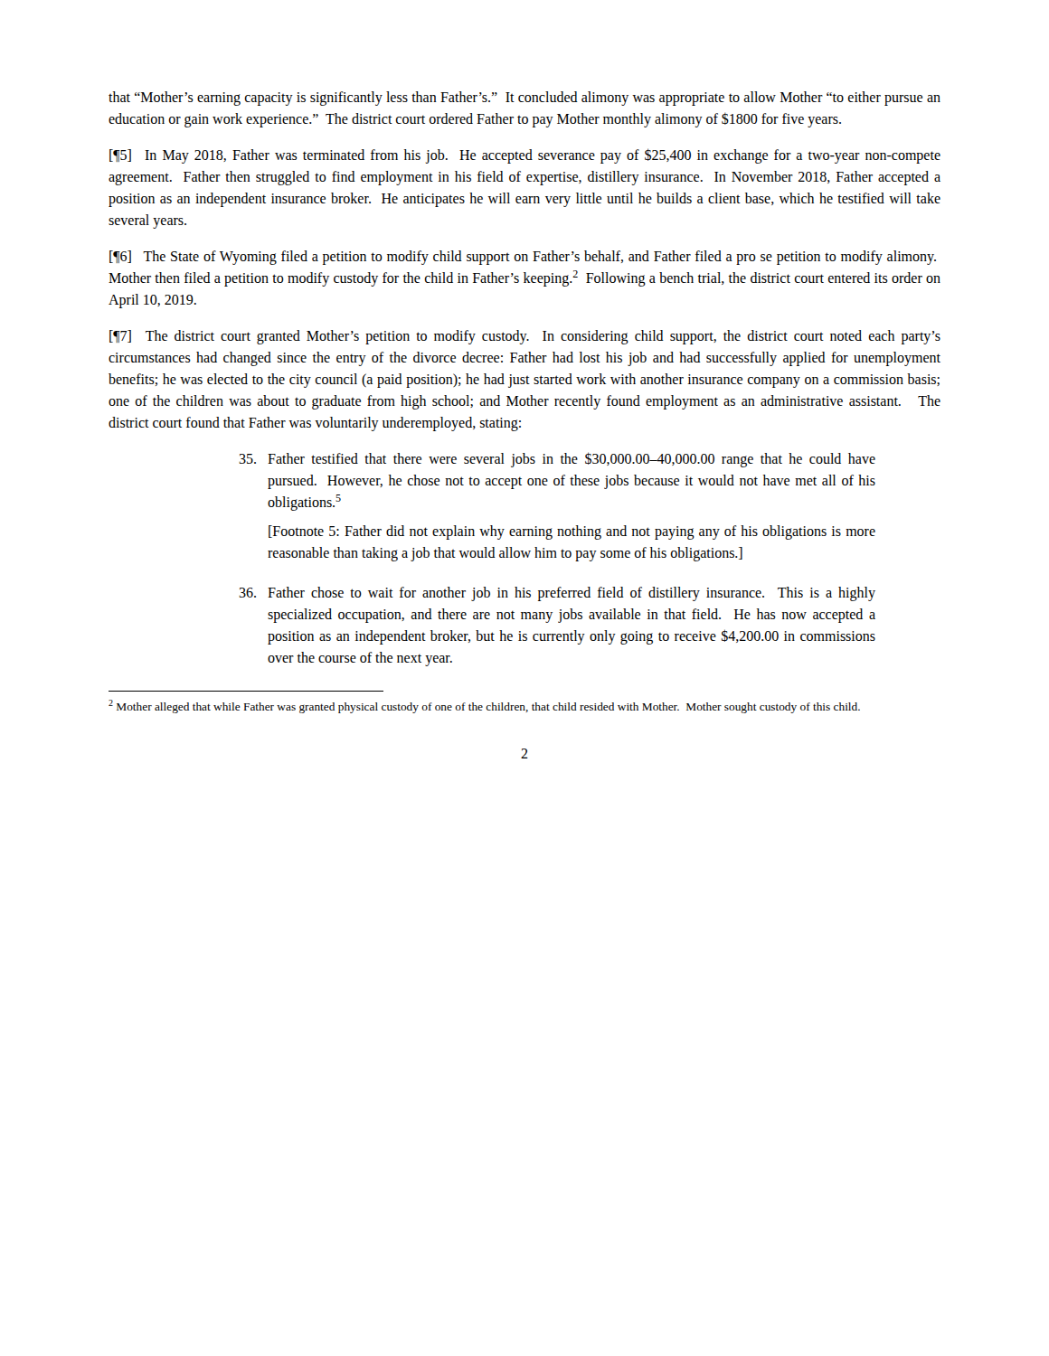that “Mother’s earning capacity is significantly less than Father’s.” It concluded alimony was appropriate to allow Mother “to either pursue an education or gain work experience.” The district court ordered Father to pay Mother monthly alimony of $1800 for five years.
[¶5] In May 2018, Father was terminated from his job. He accepted severance pay of $25,400 in exchange for a two-year non-compete agreement. Father then struggled to find employment in his field of expertise, distillery insurance. In November 2018, Father accepted a position as an independent insurance broker. He anticipates he will earn very little until he builds a client base, which he testified will take several years.
[¶6] The State of Wyoming filed a petition to modify child support on Father’s behalf, and Father filed a pro se petition to modify alimony. Mother then filed a petition to modify custody for the child in Father’s keeping.2 Following a bench trial, the district court entered its order on April 10, 2019.
[¶7] The district court granted Mother’s petition to modify custody. In considering child support, the district court noted each party’s circumstances had changed since the entry of the divorce decree: Father had lost his job and had successfully applied for unemployment benefits; he was elected to the city council (a paid position); he had just started work with another insurance company on a commission basis; one of the children was about to graduate from high school; and Mother recently found employment as an administrative assistant. The district court found that Father was voluntarily underemployed, stating:
35. Father testified that there were several jobs in the $30,000.00–40,000.00 range that he could have pursued. However, he chose not to accept one of these jobs because it would not have met all of his obligations.5
[Footnote 5: Father did not explain why earning nothing and not paying any of his obligations is more reasonable than taking a job that would allow him to pay some of his obligations.]
36. Father chose to wait for another job in his preferred field of distillery insurance. This is a highly specialized occupation, and there are not many jobs available in that field. He has now accepted a position as an independent broker, but he is currently only going to receive $4,200.00 in commissions over the course of the next year.
2 Mother alleged that while Father was granted physical custody of one of the children, that child resided with Mother. Mother sought custody of this child.
2